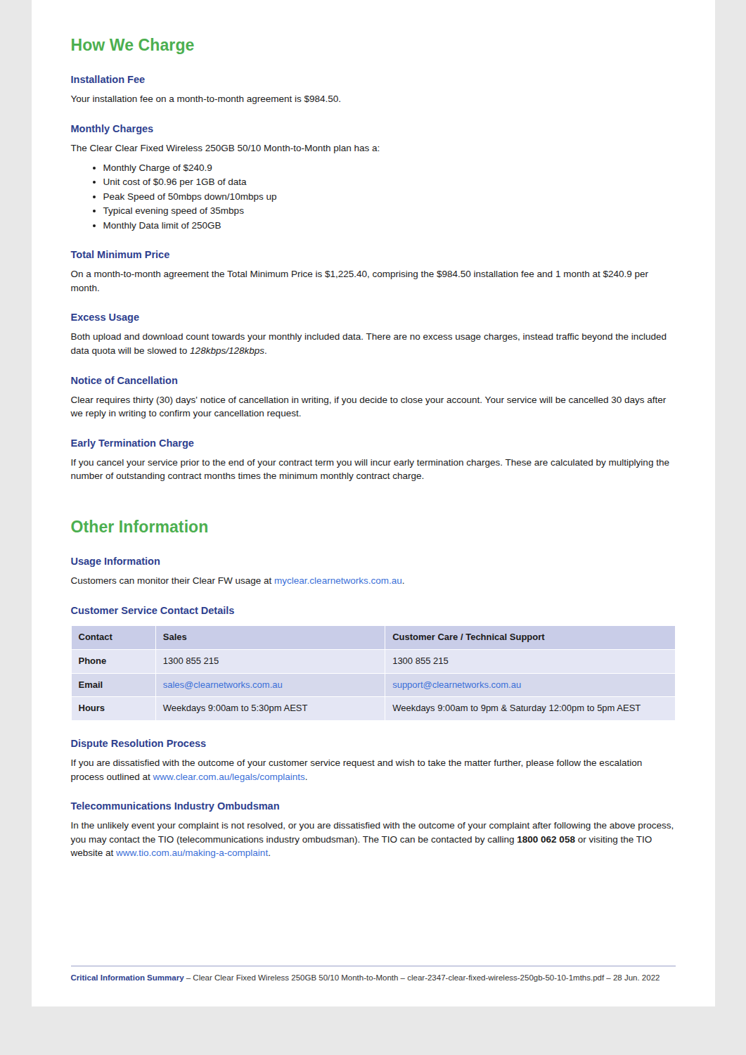How We Charge
Installation Fee
Your installation fee on a month-to-month agreement is $984.50.
Monthly Charges
The Clear Clear Fixed Wireless 250GB 50/10 Month-to-Month plan has a:
Monthly Charge of $240.9
Unit cost of $0.96 per 1GB of data
Peak Speed of 50mbps down/10mbps up
Typical evening speed of 35mbps
Monthly Data limit of 250GB
Total Minimum Price
On a month-to-month agreement the Total Minimum Price is $1,225.40, comprising the $984.50 installation fee and 1 month at $240.9 per month.
Excess Usage
Both upload and download count towards your monthly included data. There are no excess usage charges, instead traffic beyond the included data quota will be slowed to 128kbps/128kbps.
Notice of Cancellation
Clear requires thirty (30) days' notice of cancellation in writing, if you decide to close your account. Your service will be cancelled 30 days after we reply in writing to confirm your cancellation request.
Early Termination Charge
If you cancel your service prior to the end of your contract term you will incur early termination charges. These are calculated by multiplying the number of outstanding contract months times the minimum monthly contract charge.
Other Information
Usage Information
Customers can monitor their Clear FW usage at myclear.clearnetworks.com.au.
Customer Service Contact Details
| Contact | Sales | Customer Care / Technical Support |
| --- | --- | --- |
| Phone | 1300 855 215 | 1300 855 215 |
| Email | sales@clearnetworks.com.au | support@clearnetworks.com.au |
| Hours | Weekdays 9:00am to 5:30pm AEST | Weekdays 9:00am to 9pm & Saturday 12:00pm to 5pm AEST |
Dispute Resolution Process
If you are dissatisfied with the outcome of your customer service request and wish to take the matter further, please follow the escalation process outlined at www.clear.com.au/legals/complaints.
Telecommunications Industry Ombudsman
In the unlikely event your complaint is not resolved, or you are dissatisfied with the outcome of your complaint after following the above process, you may contact the TIO (telecommunications industry ombudsman). The TIO can be contacted by calling 1800 062 058 or visiting the TIO website at www.tio.com.au/making-a-complaint.
Critical Information Summary – Clear Clear Fixed Wireless 250GB 50/10 Month-to-Month – clear-2347-clear-fixed-wireless-250gb-50-10-1mths.pdf – 28 Jun. 2022